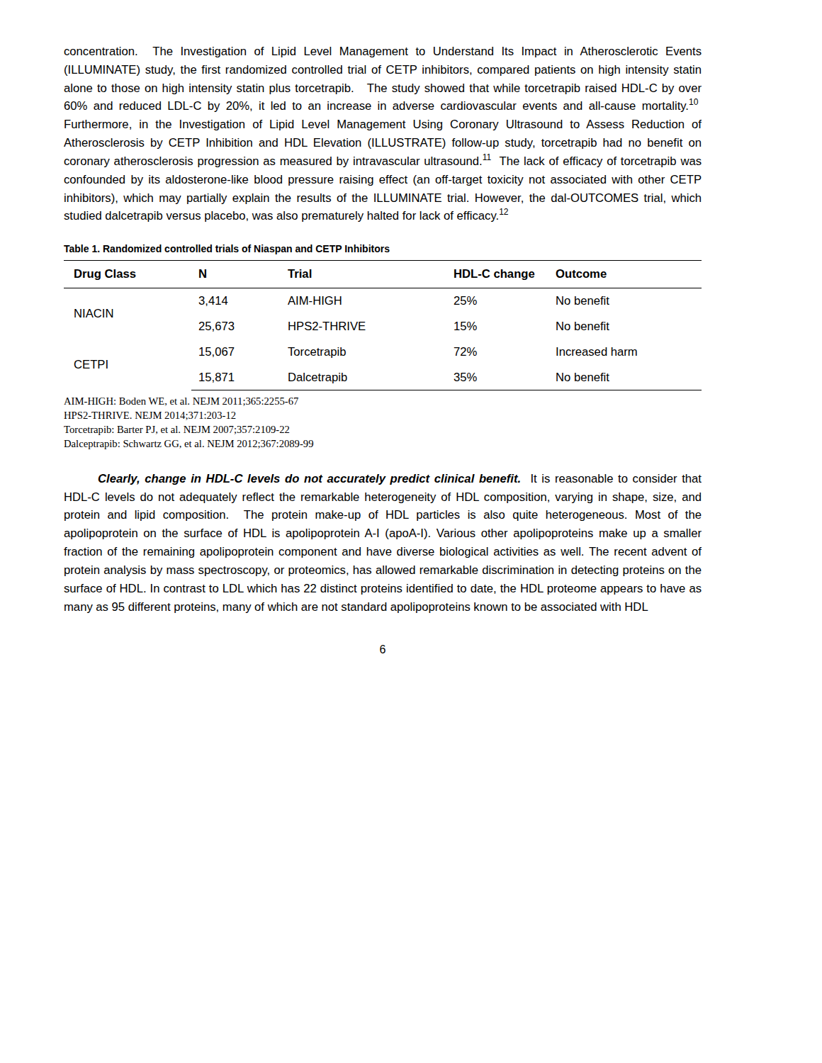concentration. The Investigation of Lipid Level Management to Understand Its Impact in Atherosclerotic Events (ILLUMINATE) study, the first randomized controlled trial of CETP inhibitors, compared patients on high intensity statin alone to those on high intensity statin plus torcetrapib. The study showed that while torcetrapib raised HDL-C by over 60% and reduced LDL-C by 20%, it led to an increase in adverse cardiovascular events and all-cause mortality.10 Furthermore, in the Investigation of Lipid Level Management Using Coronary Ultrasound to Assess Reduction of Atherosclerosis by CETP Inhibition and HDL Elevation (ILLUSTRATE) follow-up study, torcetrapib had no benefit on coronary atherosclerosis progression as measured by intravascular ultrasound.11 The lack of efficacy of torcetrapib was confounded by its aldosterone-like blood pressure raising effect (an off-target toxicity not associated with other CETP inhibitors), which may partially explain the results of the ILLUMINATE trial. However, the dal-OUTCOMES trial, which studied dalcetrapib versus placebo, was also prematurely halted for lack of efficacy.12
Table 1. Randomized controlled trials of Niaspan and CETP Inhibitors
| Drug Class | N | Trial | HDL-C change | Outcome |
| --- | --- | --- | --- | --- |
| NIACIN | 3,414 | AIM-HIGH | 25% | No benefit |
| 25,673 | HPS2-THRIVE | 15% | No benefit |
| CETPI | 15,067 | Torcetrapib | 72% | Increased harm |
| 15,871 | Dalcetrapib | 35% | No benefit |
AIM-HIGH: Boden WE, et al. NEJM 2011;365:2255-67
HPS2-THRIVE. NEJM 2014;371:203-12
Torcetrapib: Barter PJ, et al. NEJM 2007;357:2109-22
Dalceptrapib: Schwartz GG, et al. NEJM 2012;367:2089-99
Clearly, change in HDL-C levels do not accurately predict clinical benefit. It is reasonable to consider that HDL-C levels do not adequately reflect the remarkable heterogeneity of HDL composition, varying in shape, size, and protein and lipid composition. The protein make-up of HDL particles is also quite heterogeneous. Most of the apolipoprotein on the surface of HDL is apolipoprotein A-I (apoA-I). Various other apolipoproteins make up a smaller fraction of the remaining apolipoprotein component and have diverse biological activities as well. The recent advent of protein analysis by mass spectroscopy, or proteomics, has allowed remarkable discrimination in detecting proteins on the surface of HDL. In contrast to LDL which has 22 distinct proteins identified to date, the HDL proteome appears to have as many as 95 different proteins, many of which are not standard apolipoproteins known to be associated with HDL
6